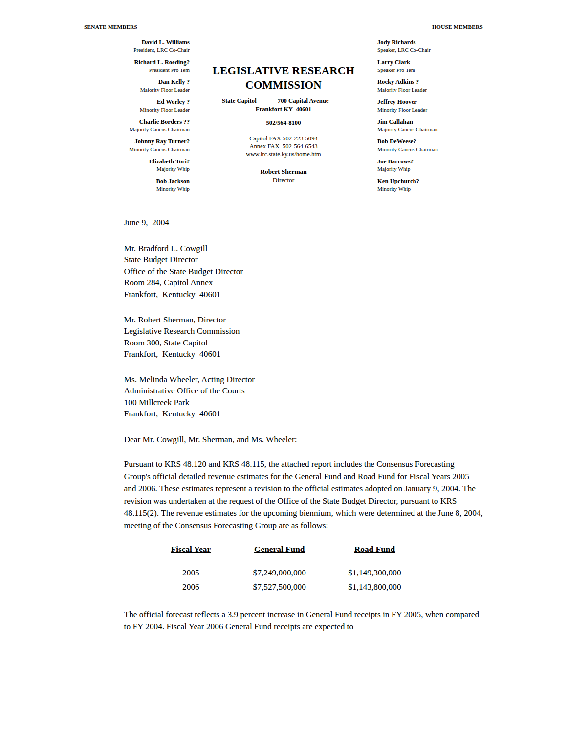SENATE MEMBERS
David L. Williams
President, LRC Co-Chair
Richard L. Roeding?
President Pro Tem
Dan Kelly ?
Majority Floor Leader
Ed Worley ?
Minority Floor Leader
Charlie Borders ??
Majority Caucus Chairman
Johnny Ray Turner?
Minority Caucus Chairman
Elizabeth Tori?
Majority Whip
Bob Jackson
Minority Whip
LEGISLATIVE RESEARCH COMMISSION
State Capitol 700 Capital Avenue Frankfort KY 40601
502/564-8100
Capitol FAX 502-223-5094
Annex FAX 502-564-6543
www.lrc.state.ky.us/home.htm
Robert Sherman
Director
HOUSE MEMBERS
Jody Richards
Speaker, LRC Co-Chair
Larry Clark
Speaker Pro Tem
Rocky Adkins ?
Majority Floor Leader
Jeffrey Hoover
Minority Floor Leader
Jim Callahan
Majority Caucus Chairman
Bob DeWeese?
Minority Caucus Chairman
Joe Barrows?
Majority Whip
Ken Upchurch?
Minority Whip
June 9, 2004
Mr. Bradford L. Cowgill
State Budget Director
Office of the State Budget Director
Room 284, Capitol Annex
Frankfort, Kentucky 40601
Mr. Robert Sherman, Director
Legislative Research Commission
Room 300, State Capitol
Frankfort, Kentucky 40601
Ms. Melinda Wheeler, Acting Director
Administrative Office of the Courts
100 Millcreek Park
Frankfort, Kentucky 40601
Dear Mr. Cowgill, Mr. Sherman, and Ms. Wheeler:
Pursuant to KRS 48.120 and KRS 48.115, the attached report includes the Consensus Forecasting Group's official detailed revenue estimates for the General Fund and Road Fund for Fiscal Years 2005 and 2006. These estimates represent a revision to the official estimates adopted on January 9, 2004. The revision was undertaken at the request of the Office of the State Budget Director, pursuant to KRS 48.115(2). The revenue estimates for the upcoming biennium, which were determined at the June 8, 2004, meeting of the Consensus Forecasting Group are as follows:
| Fiscal Year | General Fund | Road Fund |
| --- | --- | --- |
| 2005 | $7,249,000,000 | $1,149,300,000 |
| 2006 | $7,527,500,000 | $1,143,800,000 |
The official forecast reflects a 3.9 percent increase in General Fund receipts in FY 2005, when compared to FY 2004. Fiscal Year 2006 General Fund receipts are expected to